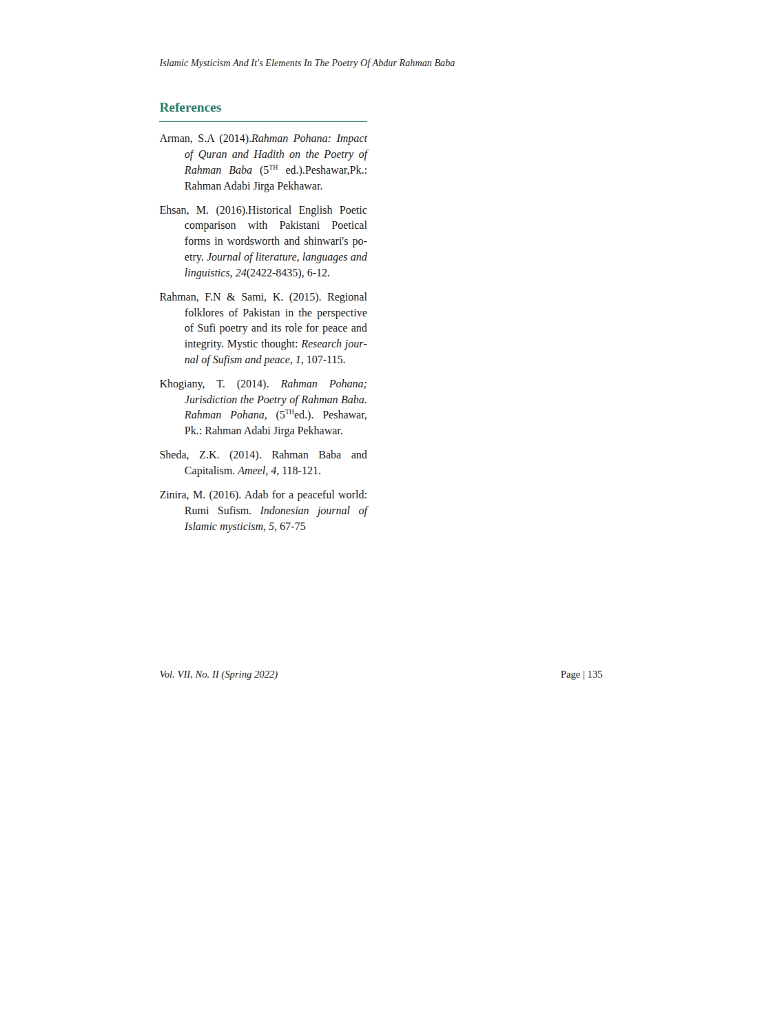Islamic Mysticism And It's Elements In The Poetry Of Abdur Rahman Baba
References
Arman, S.A (2014).Rahman Pohana: Impact of Quran and Hadith on the Poetry of Rahman Baba (5TH ed.).Peshawar,Pk.: Rahman Adabi Jirga Pekhawar.
Ehsan, M. (2016).Historical English Poetic comparison with Pakistani Poetical forms in wordsworth and shinwari's poetry. Journal of literature, languages and linguistics, 24(2422-8435), 6-12.
Rahman, F.N & Sami, K. (2015). Regional folklores of Pakistan in the perspective of Sufi poetry and its role for peace and integrity. Mystic thought: Research journal of Sufism and peace, 1, 107-115.
Khogiany, T. (2014). Rahman Pohana; Jurisdiction the Poetry of Rahman Baba. Rahman Pohana, (5THed.). Peshawar, Pk.: Rahman Adabi Jirga Pekhawar.
Sheda, Z.K. (2014). Rahman Baba and Capitalism. Ameel, 4, 118-121.
Zinira, M. (2016). Adab for a peaceful world: Rumi Sufism. Indonesian journal of Islamic mysticism, 5, 67-75
Vol. VII, No. II (Spring 2022)
Page | 135